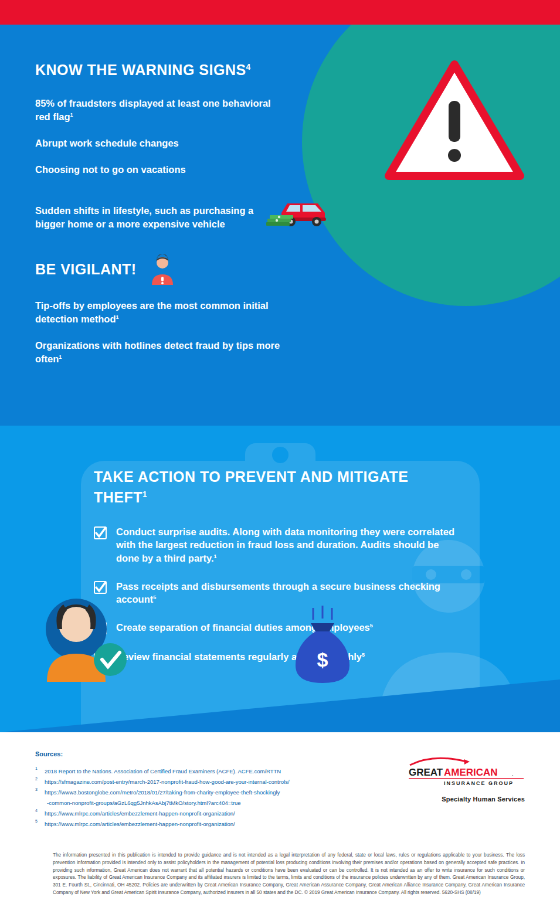Know the Warning Signs4
85% of fraudsters displayed at least one behavioral red flag1
Abrupt work schedule changes
Choosing not to go on vacations
Sudden shifts in lifestyle, such as purchasing a bigger home or a more expensive vehicle
Be Vigilant!
Tip-offs by employees are the most common initial detection method1
Organizations with hotlines detect fraud by tips more often1
Take Action to Prevent and Mitigate Theft1
Conduct surprise audits. Along with data monitoring they were correlated with the largest reduction in fraud loss and duration. Audits should be done by a third party.1
Pass receipts and disbursements through a secure business checking account5
Create separation of financial duties among employees5
Review financial statements regularly and thoroughly5
$
Sources:
2018 Report to the Nations. Association of Certified Fraud Examiners (ACFE). ACFE.com/RTTN
https://sfmagazine.com/post-entry/march-2017-nonprofit-fraud-how-good-are-your-internal-controls/
https://www3.bostonglobe.com/metro/2018/01/27/taking-from-charity-employee-theft-shockingly-common-nonprofit-groups/aGzL6qg5JnhkAsAbj7tMkO/story.html?arc404=true
https://www.mlrpc.com/articles/embezzlement-happen-nonprofit-organization/
https://www.mlrpc.com/articles/embezzlement-happen-nonprofit-organization/
GREAT AMERICAN . INSURANCE GROUP
Specialty Human Services
The information presented in this publication is intended to provide guidance and is not intended as a legal interpretation of any federal, state or local laws, rules or regulations applicable to your business. The loss prevention information provided is intended only to assist policyholders in the management of potential loss producing conditions involving their premises and/or operations based on generally accepted safe practices. In providing such information, Great American does not warrant that all potential hazards or conditions have been evaluated or can be controlled. It is not intended as an offer to write insurance for such conditions or exposures. The liability of Great American Insurance Company and its affiliated insurers is limited to the terms, limits and conditions of the insurance policies underwritten by any of them. Great American Insurance Group, 301 E. Fourth St., Cincinnati, OH 45202. Policies are underwritten by Great American Insurance Company, Great American Assurance Company, Great American Alliance Insurance Company, Great American Insurance Company of New York and Great American Spirit Insurance Company, authorized insurers in all 50 states and the DC. © 2019 Great American Insurance Company. All rights reserved. 5620-SHS (08/19)